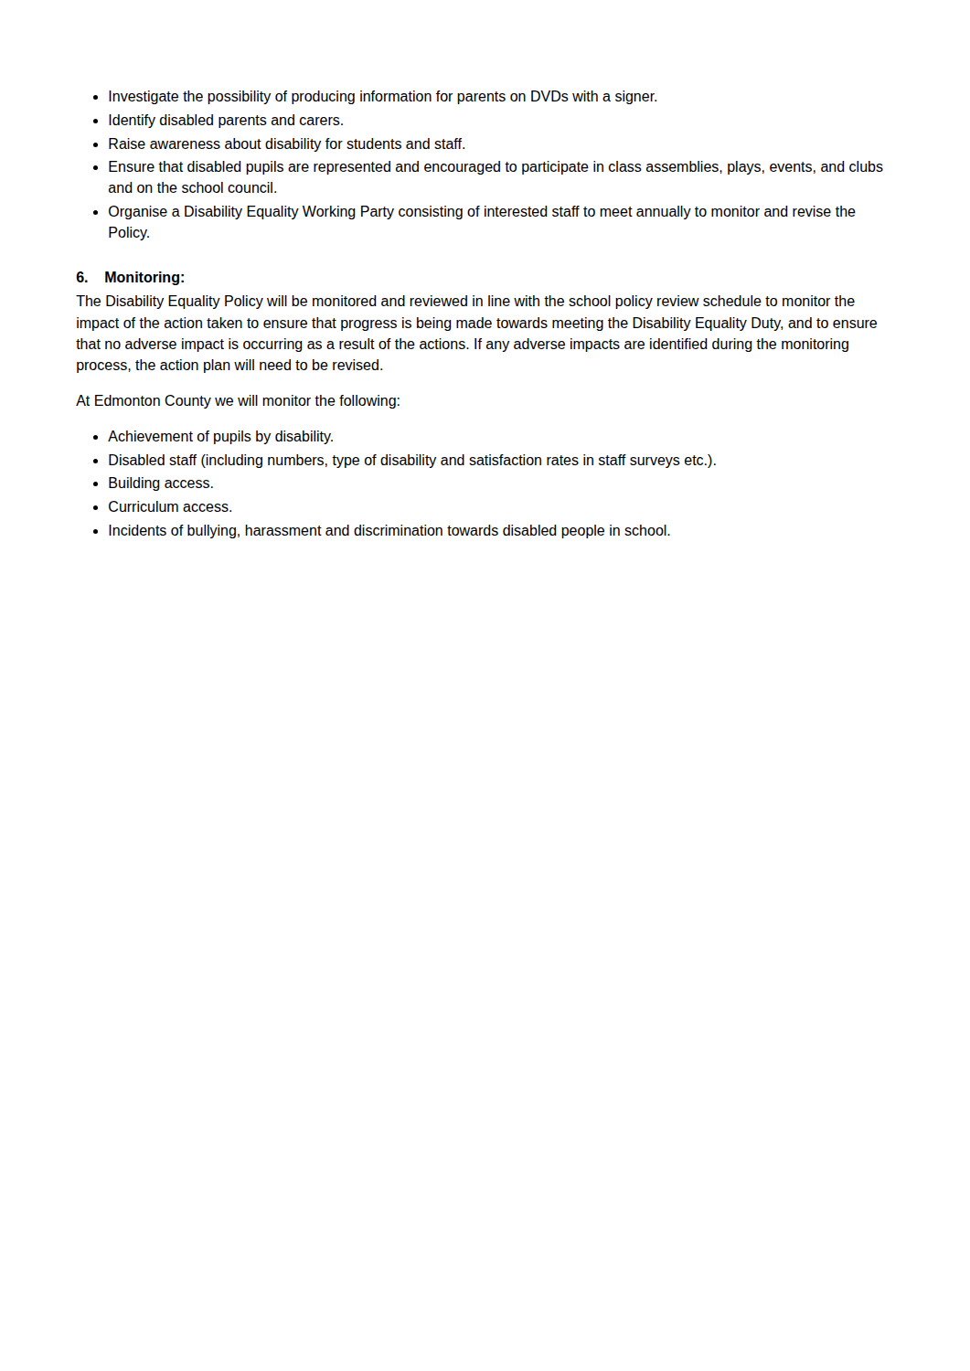Investigate the possibility of producing information for parents on DVDs with a signer.
Identify disabled parents and carers.
Raise awareness about disability for students and staff.
Ensure that disabled pupils are represented and encouraged to participate in class assemblies, plays, events, and clubs and on the school council.
Organise a Disability Equality Working Party consisting of interested staff to meet annually to monitor and revise the Policy.
6. Monitoring:
The Disability Equality Policy will be monitored and reviewed in line with the school policy review schedule to monitor the impact of the action taken to ensure that progress is being made towards meeting the Disability Equality Duty, and to ensure that no adverse impact is occurring as a result of the actions. If any adverse impacts are identified during the monitoring process, the action plan will need to be revised.
At Edmonton County we will monitor the following:
Achievement of pupils by disability.
Disabled staff (including numbers, type of disability and satisfaction rates in staff surveys etc.).
Building access.
Curriculum access.
Incidents of bullying, harassment and discrimination towards disabled people in school.